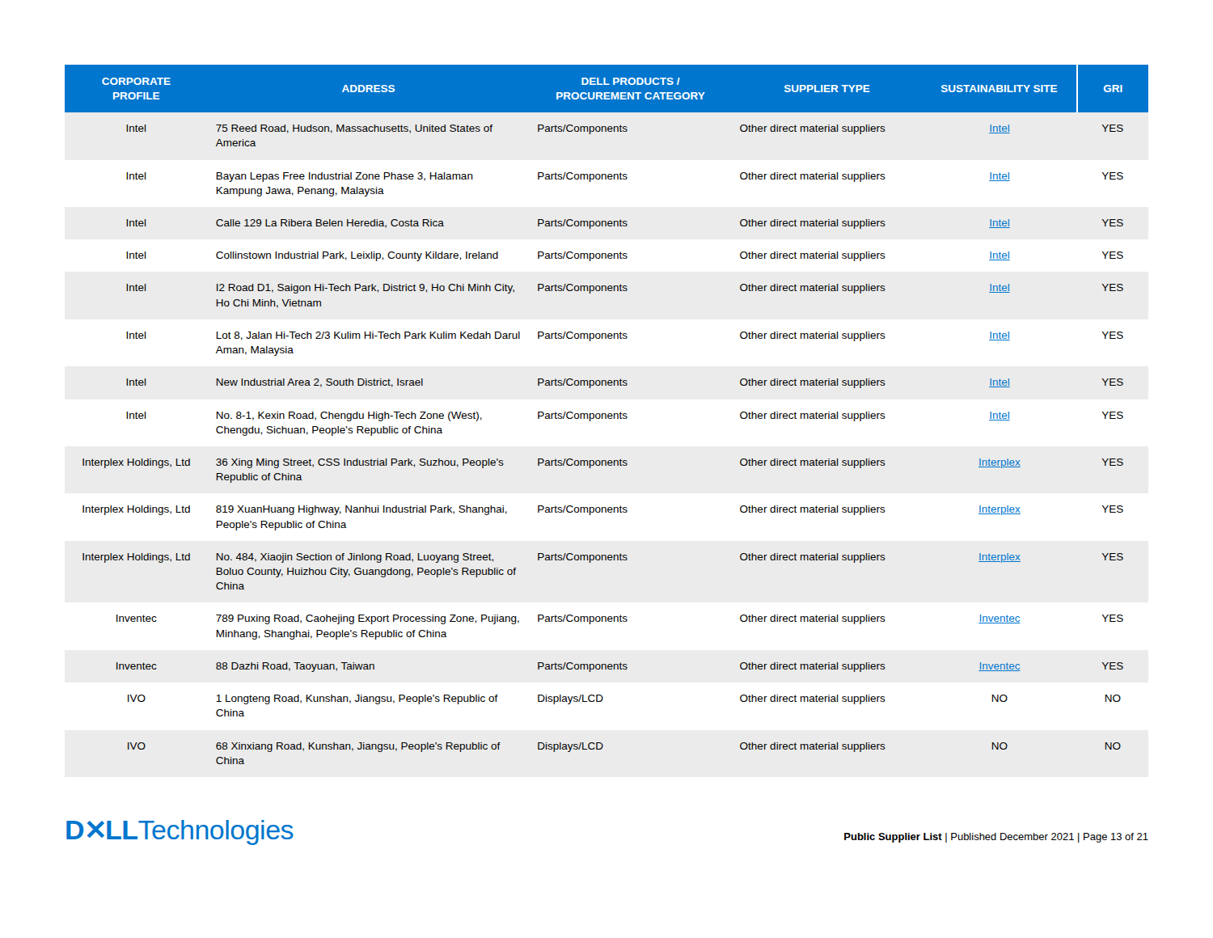| CORPORATE PROFILE | ADDRESS | DELL PRODUCTS / PROCUREMENT CATEGORY | SUPPLIER TYPE | SUSTAINABILITY SITE | GRI |
| --- | --- | --- | --- | --- | --- |
| Intel | 75 Reed Road, Hudson, Massachusetts, United States of America | Parts/Components | Other direct material suppliers | Intel | YES |
| Intel | Bayan Lepas Free Industrial Zone Phase 3, Halaman Kampung Jawa, Penang, Malaysia | Parts/Components | Other direct material suppliers | Intel | YES |
| Intel | Calle 129 La Ribera Belen Heredia, Costa Rica | Parts/Components | Other direct material suppliers | Intel | YES |
| Intel | Collinstown Industrial Park, Leixlip, County Kildare, Ireland | Parts/Components | Other direct material suppliers | Intel | YES |
| Intel | I2 Road D1, Saigon Hi-Tech Park, District 9, Ho Chi Minh City, Ho Chi Minh, Vietnam | Parts/Components | Other direct material suppliers | Intel | YES |
| Intel | Lot 8, Jalan Hi-Tech 2/3 Kulim Hi-Tech Park Kulim Kedah Darul Aman, Malaysia | Parts/Components | Other direct material suppliers | Intel | YES |
| Intel | New Industrial Area 2, South District, Israel | Parts/Components | Other direct material suppliers | Intel | YES |
| Intel | No. 8-1, Kexin Road, Chengdu High-Tech Zone (West), Chengdu, Sichuan, People's Republic of China | Parts/Components | Other direct material suppliers | Intel | YES |
| Interplex Holdings, Ltd | 36 Xing Ming Street, CSS Industrial Park, Suzhou, People's Republic of China | Parts/Components | Other direct material suppliers | Interplex | YES |
| Interplex Holdings, Ltd | 819 XuanHuang Highway, Nanhui Industrial Park, Shanghai, People's Republic of China | Parts/Components | Other direct material suppliers | Interplex | YES |
| Interplex Holdings, Ltd | No. 484, Xiaojin Section of Jinlong Road, Luoyang Street, Boluo County, Huizhou City, Guangdong, People's Republic of China | Parts/Components | Other direct material suppliers | Interplex | YES |
| Inventec | 789 Puxing Road, Caohejing Export Processing Zone, Pujiang, Minhang, Shanghai, People's Republic of China | Parts/Components | Other direct material suppliers | Inventec | YES |
| Inventec | 88 Dazhi Road, Taoyuan, Taiwan | Parts/Components | Other direct material suppliers | Inventec | YES |
| IVO | 1 Longteng Road, Kunshan, Jiangsu, People's Republic of China | Displays/LCD | Other direct material suppliers | NO | NO |
| IVO | 68 Xinxiang Road, Kunshan, Jiangsu, People's Republic of China | Displays/LCD | Other direct material suppliers | NO | NO |
D✕LLTechnologies
Public Supplier List | Published December 2021 | Page 13 of 21